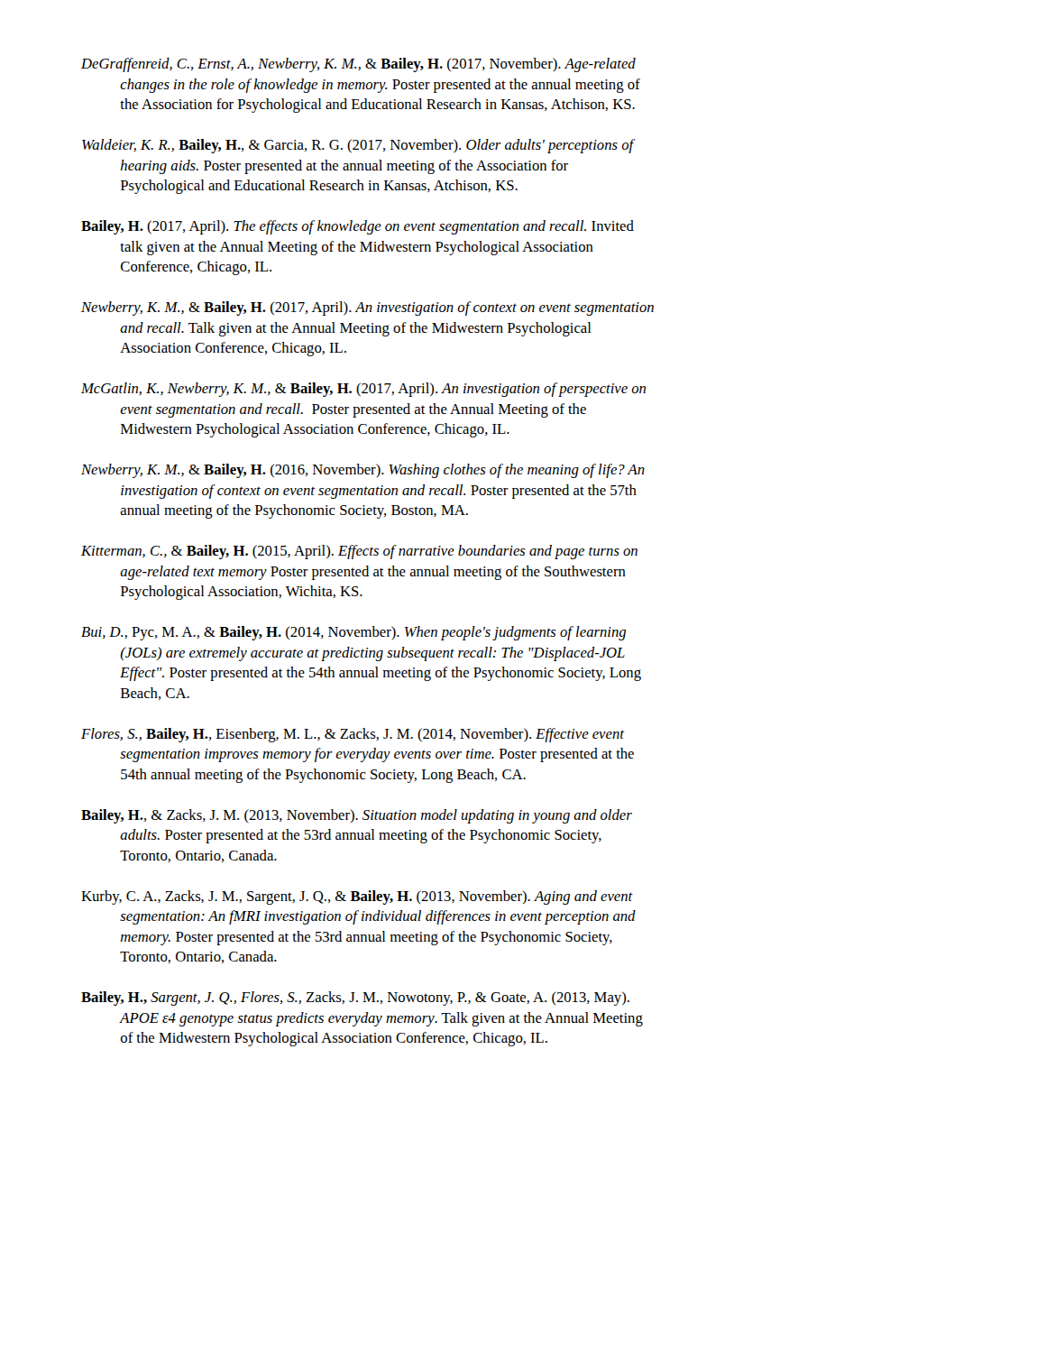DeGraffenreid, C., Ernst, A., Newberry, K. M., & Bailey, H. (2017, November). Age-related changes in the role of knowledge in memory. Poster presented at the annual meeting of the Association for Psychological and Educational Research in Kansas, Atchison, KS.
Waldeier, K. R., Bailey, H., & Garcia, R. G. (2017, November). Older adults' perceptions of hearing aids. Poster presented at the annual meeting of the Association for Psychological and Educational Research in Kansas, Atchison, KS.
Bailey, H. (2017, April). The effects of knowledge on event segmentation and recall. Invited talk given at the Annual Meeting of the Midwestern Psychological Association Conference, Chicago, IL.
Newberry, K. M., & Bailey, H. (2017, April). An investigation of context on event segmentation and recall. Talk given at the Annual Meeting of the Midwestern Psychological Association Conference, Chicago, IL.
McGatlin, K., Newberry, K. M., & Bailey, H. (2017, April). An investigation of perspective on event segmentation and recall. Poster presented at the Annual Meeting of the Midwestern Psychological Association Conference, Chicago, IL.
Newberry, K. M., & Bailey, H. (2016, November). Washing clothes of the meaning of life? An investigation of context on event segmentation and recall. Poster presented at the 57th annual meeting of the Psychonomic Society, Boston, MA.
Kitterman, C., & Bailey, H. (2015, April). Effects of narrative boundaries and page turns on age-related text memory Poster presented at the annual meeting of the Southwestern Psychological Association, Wichita, KS.
Bui, D., Pyc, M. A., & Bailey, H. (2014, November). When people's judgments of learning (JOLs) are extremely accurate at predicting subsequent recall: The "Displaced-JOL Effect". Poster presented at the 54th annual meeting of the Psychonomic Society, Long Beach, CA.
Flores, S., Bailey, H., Eisenberg, M. L., & Zacks, J. M. (2014, November). Effective event segmentation improves memory for everyday events over time. Poster presented at the 54th annual meeting of the Psychonomic Society, Long Beach, CA.
Bailey, H., & Zacks, J. M. (2013, November). Situation model updating in young and older adults. Poster presented at the 53rd annual meeting of the Psychonomic Society, Toronto, Ontario, Canada.
Kurby, C. A., Zacks, J. M., Sargent, J. Q., & Bailey, H. (2013, November). Aging and event segmentation: An fMRI investigation of individual differences in event perception and memory. Poster presented at the 53rd annual meeting of the Psychonomic Society, Toronto, Ontario, Canada.
Bailey, H., Sargent, J. Q., Flores, S., Zacks, J. M., Nowotony, P., & Goate, A. (2013, May). APOE ε4 genotype status predicts everyday memory. Talk given at the Annual Meeting of the Midwestern Psychological Association Conference, Chicago, IL.